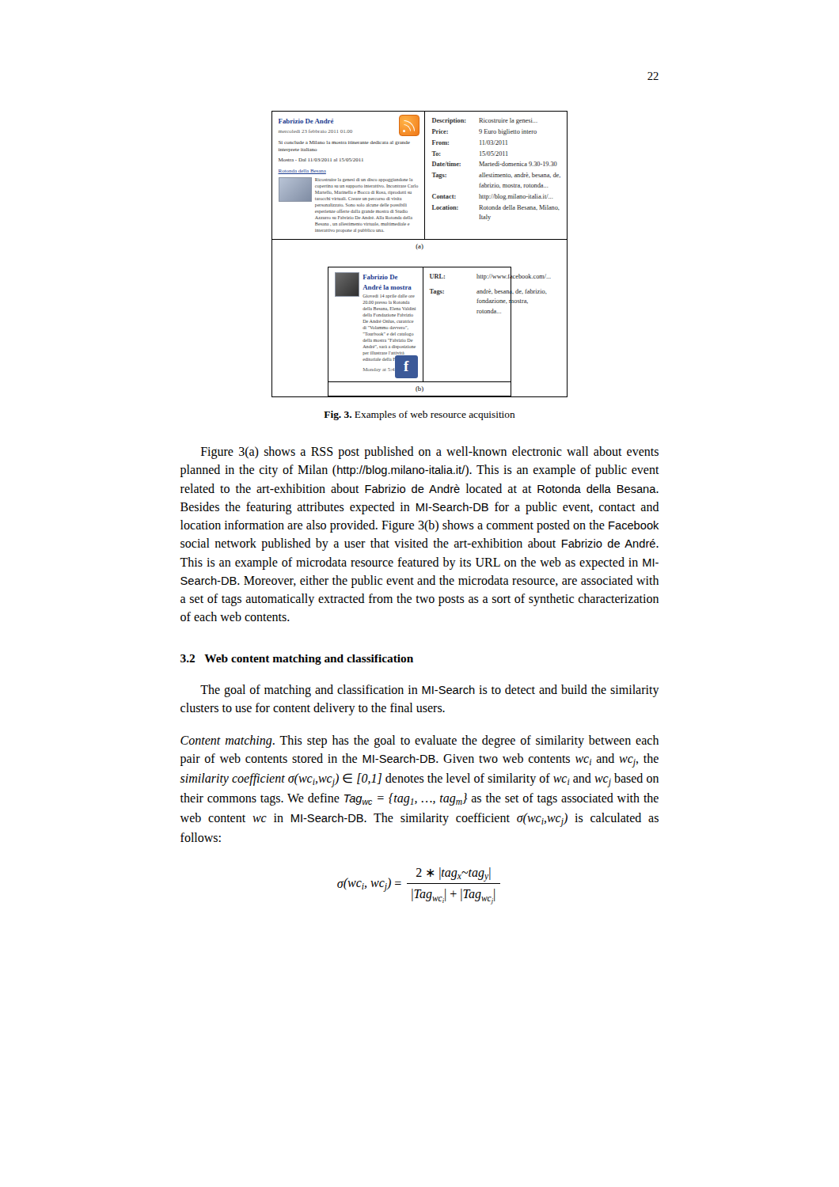22
Fabrizio De André
mercoledì 23 febbraio 2011 01.00
Si conclude a Milano la mostra itinerante dedicata al grande interprete italiano
Mostra - Dal 11/03/2011 al 15/05/2011
Rotonda della Besana
Ricostruire la genesi di un disco appoggiandone la copertina su un supporto interattivo. Incontrare Carlo Martello, Marinella e Bocca di Rosa, riprodotti su tarocchi virtuali. Creare un percorso di visita personalizzato. Sono solo alcune delle possibili esperienze offerte dalla grande mostra di Studio Azzurro su Fabrizio De André. Alla Rotonda della Besana , un allestimento virtuale, multimediale e interattivo propone al pubblico una.
Description: Ricostruire la genesi...
Price: 9 Euro biglietto intero
From: 11/03/2011
To: 15/05/2011
Date/time: Martedì-domenica 9.30-19.30
Tags: allestimento, andrè, besana, de, fabrizio, mostra, rotonda...
Contact: http://blog.milano-italia.it/...
Location: Rotonda della Besana, Milano, Italy
(a)
Fabrizio De André la mostra
Giovedì 14 aprile dalle ore 20.00 presso la Rotonda della Besana, Elena Valdini della Fondazione Fabrizio De André Onlus, curatrice di "Volammo davvero", "Tourbook" e del catalogo della mostra "Fabrizio De André", sarà a disposizione per illustrare l'attività editoriale della Fondazione
Monday at 5:43pm
f
URL: http://www.facebook.com/...
Tags: andrè, besana, de, fabrizio, fondazione, mostra, rotonda...
(b)
Fig. 3. Examples of web resource acquisition
Figure 3(a) shows a RSS post published on a well-known electronic wall about events planned in the city of Milan (http://blog.milano-italia.it/). This is an example of public event related to the art-exhibition about Fabrizio de Andrè located at at Rotonda della Besana. Besides the featuring attributes expected in MI-Search-DB for a public event, contact and location information are also provided. Figure 3(b) shows a comment posted on the Facebook social network published by a user that visited the art-exhibition about Fabrizio de André. This is an example of microdata resource featured by its URL on the web as expected in MI-Search-DB. Moreover, either the public event and the microdata resource, are associated with a set of tags automatically extracted from the two posts as a sort of synthetic characterization of each web contents.
3.2 Web content matching and classification
The goal of matching and classification in MI-Search is to detect and build the similarity clusters to use for content delivery to the final users.
Content matching. This step has the goal to evaluate the degree of similarity between each pair of web contents stored in the MI-Search-DB. Given two web contents wci and wcj, the similarity coefficient σ(wci,wcj) ∈ [0,1] denotes the level of similarity of wci and wcj based on their commons tags. We define Tagwc = {tag1, …, tagm} as the set of tags associated with the web content wc in MI-Search-DB. The similarity coefficient σ(wci,wcj) is calculated as follows:
σ(wci, wcj) = 2 ∗ |tagx~tagy| |Tagwci| + |Tagwcj|